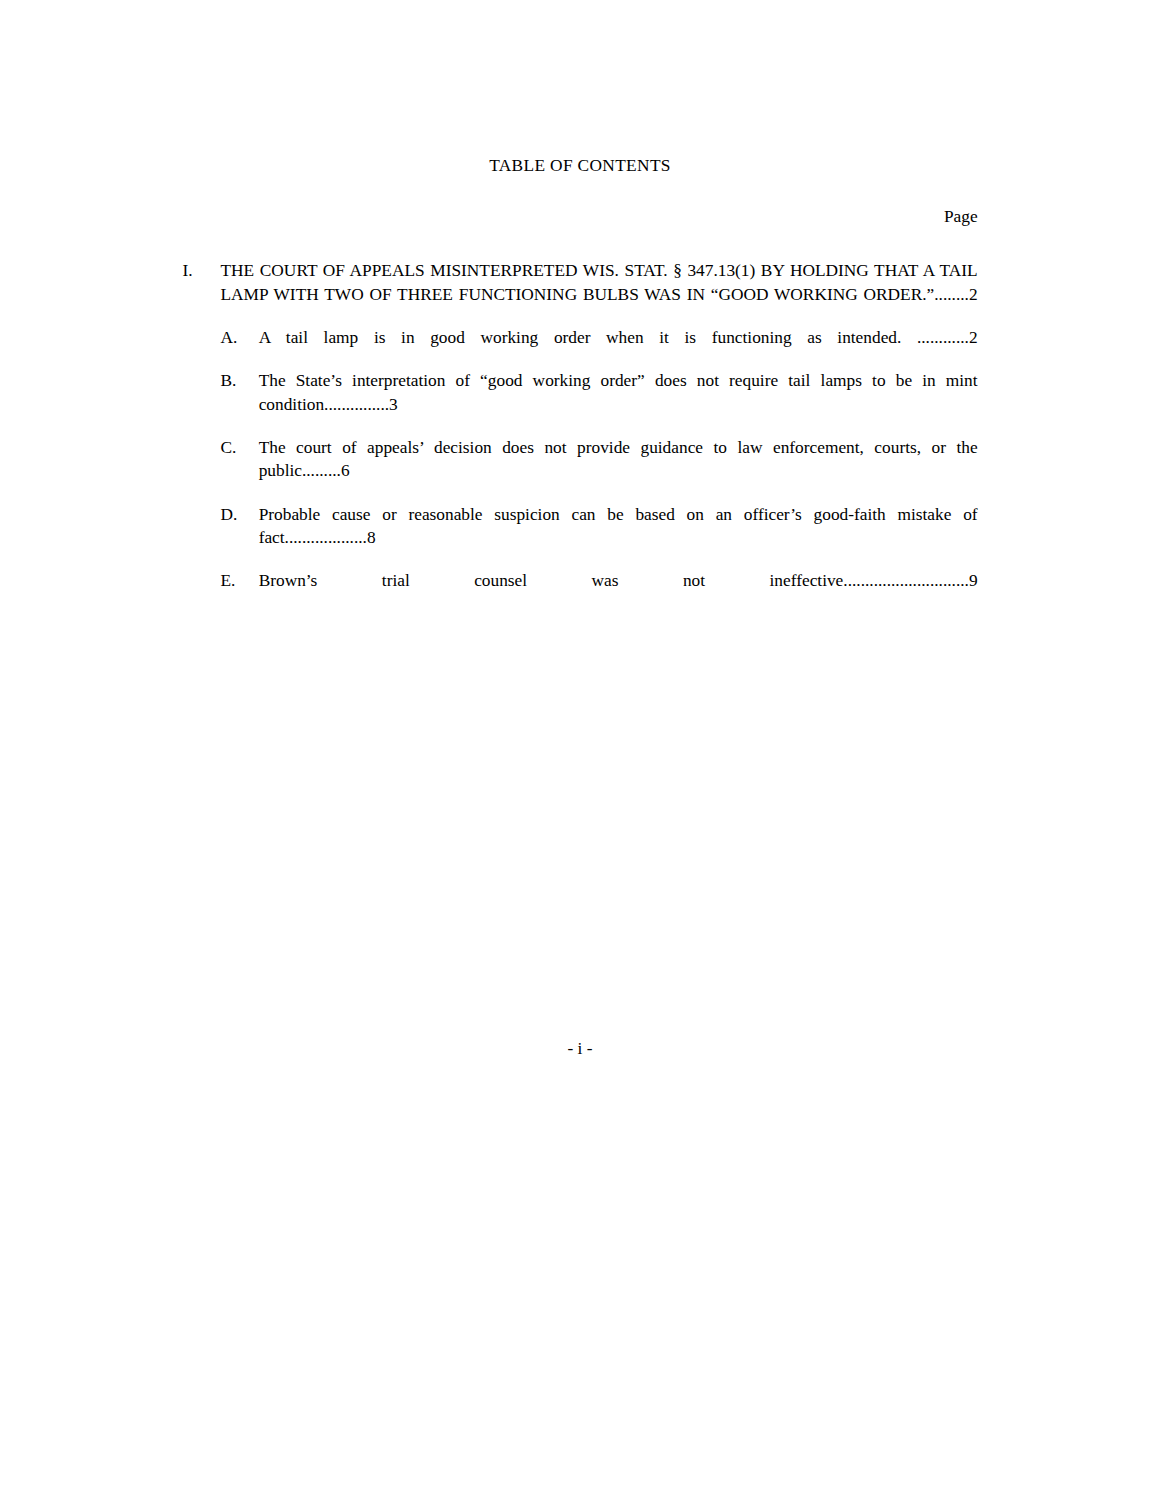TABLE OF CONTENTS
Page
| I. | THE COURT OF APPEALS MISINTERPRETED WIS. STAT. § 347.13(1) BY HOLDING THAT A TAIL LAMP WITH TWO OF THREE FUNCTIONING BULBS WAS IN “GOOD WORKING ORDER.”........2 |
| | / A. / A tail lamp is in good working order when it is functioning as intended. ............2 / / B. / The State’s interpretation of “good working order” does not require tail lamps to be in mint condition...............3 / / C. / The court of appeals’ decision does not provide guidance to law enforce­ment, courts, or the public.........6 / / D. / Probable cause or reason­able suspicion can be based on an officer’s good-faith mistake of fact...................8 / / E. / Brown’s trial counsel was not ineffective.............................9 / |
- i -